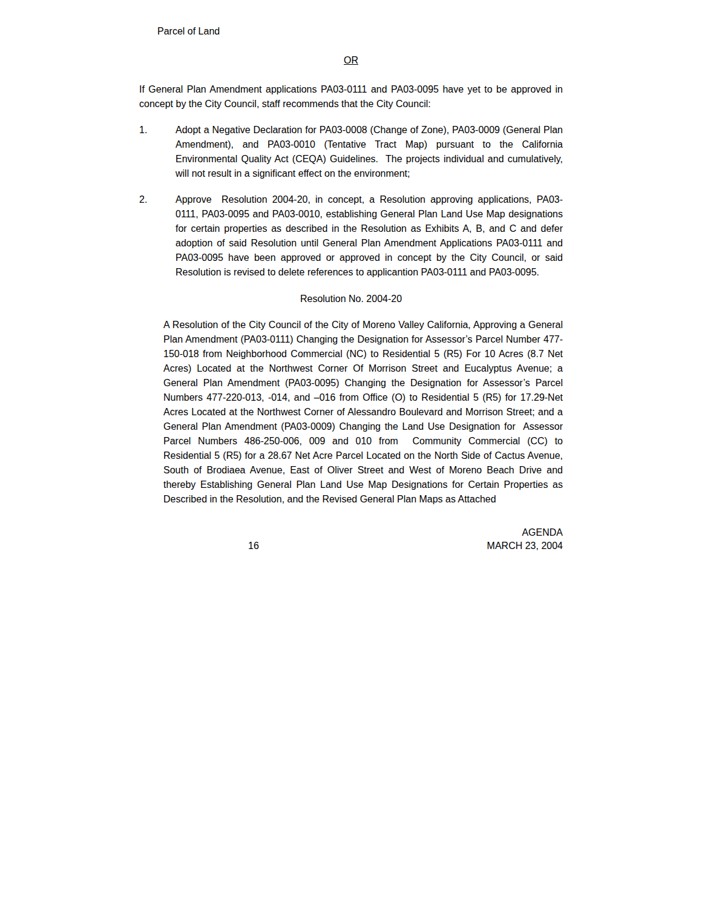Parcel of Land
OR
If General Plan Amendment applications PA03-0111 and PA03-0095 have yet to be approved in concept by the City Council, staff recommends that the City Council:
1.
Adopt a Negative Declaration for PA03-0008 (Change of Zone), PA03-0009 (General Plan Amendment), and PA03-0010 (Tentative Tract Map) pursuant to the California Environmental Quality Act (CEQA) Guidelines. The projects individual and cumulatively, will not result in a significant effect on the environment;
2.
Approve Resolution 2004-20, in concept, a Resolution approving applications, PA03-0111, PA03-0095 and PA03-0010, establishing General Plan Land Use Map designations for certain properties as described in the Resolution as Exhibits A, B, and C and defer adoption of said Resolution until General Plan Amendment Applications PA03-0111 and PA03-0095 have been approved or approved in concept by the City Council, or said Resolution is revised to delete references to applicantion PA03-0111 and PA03-0095.
Resolution No. 2004-20
A Resolution of the City Council of the City of Moreno Valley California, Approving a General Plan Amendment (PA03-0111) Changing the Designation for Assessor’s Parcel Number 477-150-018 from Neighborhood Commercial (NC) to Residential 5 (R5) For 10 Acres (8.7 Net Acres) Located at the Northwest Corner Of Morrison Street and Eucalyptus Avenue; a General Plan Amendment (PA03-0095) Changing the Designation for Assessor’s Parcel Numbers 477-220-013, -014, and –016 from Office (O) to Residential 5 (R5) for 17.29-Net Acres Located at the Northwest Corner of Alessandro Boulevard and Morrison Street; and a General Plan Amendment (PA03-0009) Changing the Land Use Designation for Assessor Parcel Numbers 486-250-006, 009 and 010 from Community Commercial (CC) to Residential 5 (R5) for a 28.67 Net Acre Parcel Located on the North Side of Cactus Avenue, South of Brodiaea Avenue, East of Oliver Street and West of Moreno Beach Drive and thereby Establishing General Plan Land Use Map Designations for Certain Properties as Described in the Resolution, and the Revised General Plan Maps as Attached
16
AGENDA
MARCH 23, 2004